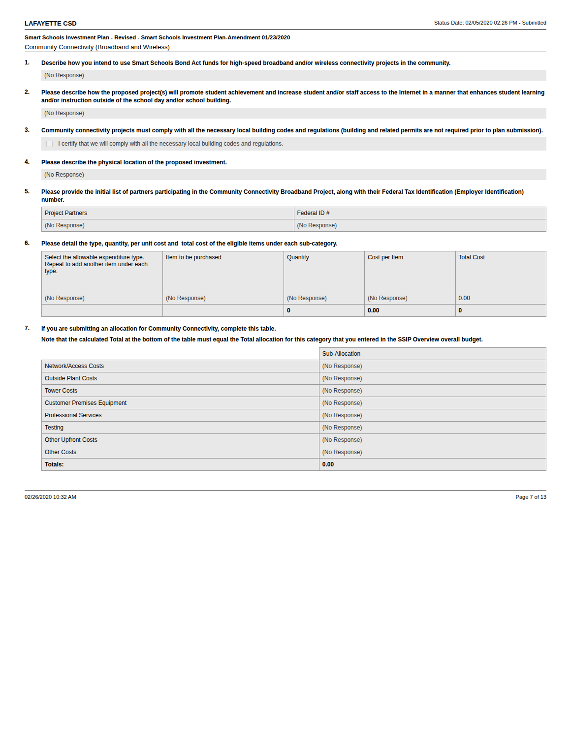LAFAYETTE CSD
Status Date: 02/05/2020 02:26 PM - Submitted
Smart Schools Investment Plan - Revised - Smart Schools Investment Plan-Amendment 01/23/2020
Community Connectivity (Broadband and Wireless)
Describe how you intend to use Smart Schools Bond Act funds for high-speed broadband and/or wireless connectivity projects in the community.
(No Response)
Please describe how the proposed project(s) will promote student achievement and increase student and/or staff access to the Internet in a manner that enhances student learning and/or instruction outside of the school day and/or school building.
(No Response)
Community connectivity projects must comply with all the necessary local building codes and regulations (building and related permits are not required prior to plan submission).
I certify that we will comply with all the necessary local building codes and regulations.
Please describe the physical location of the proposed investment.
(No Response)
Please provide the initial list of partners participating in the Community Connectivity Broadband Project, along with their Federal Tax Identification (Employer Identification) number.
| Project Partners | Federal ID # |
| --- | --- |
| (No Response) | (No Response) |
Please detail the type, quantity, per unit cost and total cost of the eligible items under each sub-category.
| Select the allowable expenditure type. Repeat to add another item under each type. | Item to be purchased | Quantity | Cost per Item | Total Cost |
| --- | --- | --- | --- | --- |
| (No Response) | (No Response) | (No Response) | (No Response) | 0.00 |
| | | 0 | 0.00 | 0 |
If you are submitting an allocation for Community Connectivity, complete this table.
Note that the calculated Total at the bottom of the table must equal the Total allocation for this category that you entered in the SSIP Overview overall budget.
| | Sub-Allocation |
| --- | --- |
| Network/Access Costs | (No Response) |
| Outside Plant Costs | (No Response) |
| Tower Costs | (No Response) |
| Customer Premises Equipment | (No Response) |
| Professional Services | (No Response) |
| Testing | (No Response) |
| Other Upfront Costs | (No Response) |
| Other Costs | (No Response) |
| Totals: | 0.00 |
02/26/2020 10:32 AM
Page 7 of 13